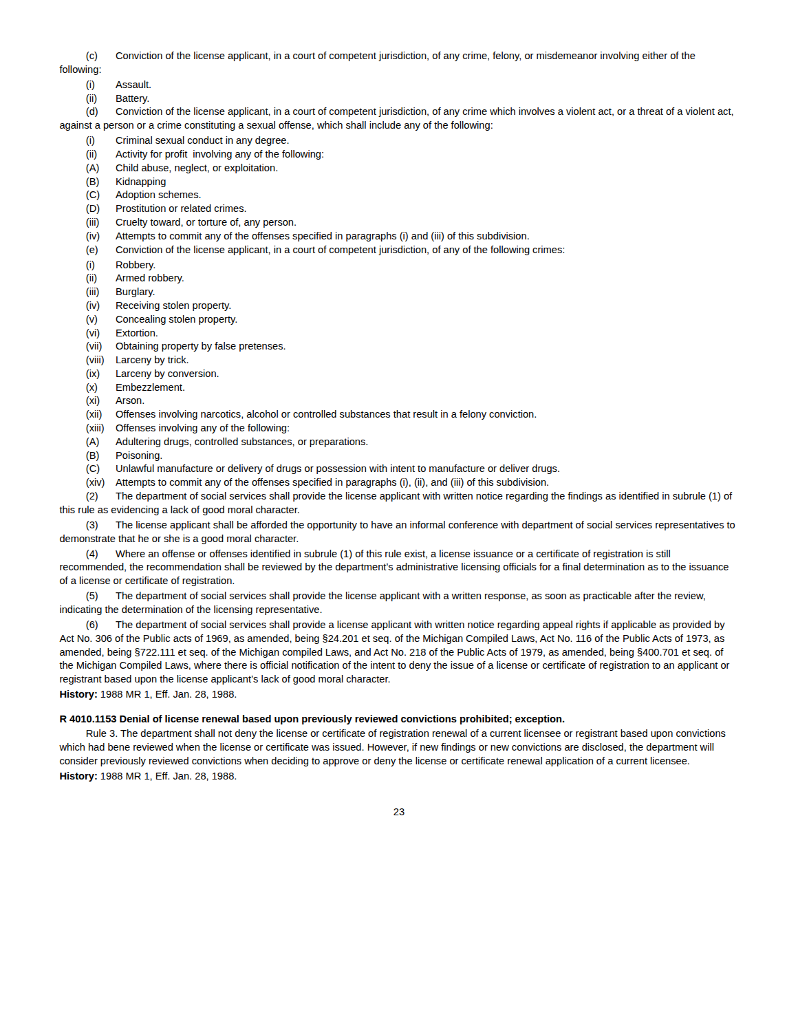(c) Conviction of the license applicant, in a court of competent jurisdiction, of any crime, felony, or misdemeanor involving either of the following:
(i) Assault.
(ii) Battery.
(d) Conviction of the license applicant, in a court of competent jurisdiction, of any crime which involves a violent act, or a threat of a violent act, against a person or a crime constituting a sexual offense, which shall include any of the following:
(i) Criminal sexual conduct in any degree.
(ii) Activity for profit involving any of the following:
(A) Child abuse, neglect, or exploitation.
(B) Kidnapping
(C) Adoption schemes.
(D) Prostitution or related crimes.
(iii) Cruelty toward, or torture of, any person.
(iv) Attempts to commit any of the offenses specified in paragraphs (i) and (iii) of this subdivision.
(e) Conviction of the license applicant, in a court of competent jurisdiction, of any of the following crimes:
(i) Robbery.
(ii) Armed robbery.
(iii) Burglary.
(iv) Receiving stolen property.
(v) Concealing stolen property.
(vi) Extortion.
(vii) Obtaining property by false pretenses.
(viii) Larceny by trick.
(ix) Larceny by conversion.
(x) Embezzlement.
(xi) Arson.
(xii) Offenses involving narcotics, alcohol or controlled substances that result in a felony conviction.
(xiii) Offenses involving any of the following:
(A) Adultering drugs, controlled substances, or preparations.
(B) Poisoning.
(C) Unlawful manufacture or delivery of drugs or possession with intent to manufacture or deliver drugs.
(xiv) Attempts to commit any of the offenses specified in paragraphs (i), (ii), and (iii) of this subdivision.
(2) The department of social services shall provide the license applicant with written notice regarding the findings as identified in subrule (1) of this rule as evidencing a lack of good moral character.
(3) The license applicant shall be afforded the opportunity to have an informal conference with department of social services representatives to demonstrate that he or she is a good moral character.
(4) Where an offense or offenses identified in subrule (1) of this rule exist, a license issuance or a certificate of registration is still recommended, the recommendation shall be reviewed by the department’s administrative licensing officials for a final determination as to the issuance of a license or certificate of registration.
(5) The department of social services shall provide the license applicant with a written response, as soon as practicable after the review, indicating the determination of the licensing representative.
(6) The department of social services shall provide a license applicant with written notice regarding appeal rights if applicable as provided by Act No. 306 of the Public acts of 1969, as amended, being §24.201 et seq. of the Michigan Compiled Laws, Act No. 116 of the Public Acts of 1973, as amended, being §722.111 et seq. of the Michigan compiled Laws, and Act No. 218 of the Public Acts of 1979, as amended, being §400.701 et seq. of the Michigan Compiled Laws, where there is official notification of the intent to deny the issue of a license or certificate of registration to an applicant or registrant based upon the license applicant’s lack of good moral character.
History: 1988 MR 1, Eff. Jan. 28, 1988.
R 4010.1153 Denial of license renewal based upon previously reviewed convictions prohibited; exception.
Rule 3. The department shall not deny the license or certificate of registration renewal of a current licensee or registrant based upon convictions which had bene reviewed when the license or certificate was issued. However, if new findings or new convictions are disclosed, the department will consider previously reviewed convictions when deciding to approve or deny the license or certificate renewal application of a current licensee.
History: 1988 MR 1, Eff. Jan. 28, 1988.
23